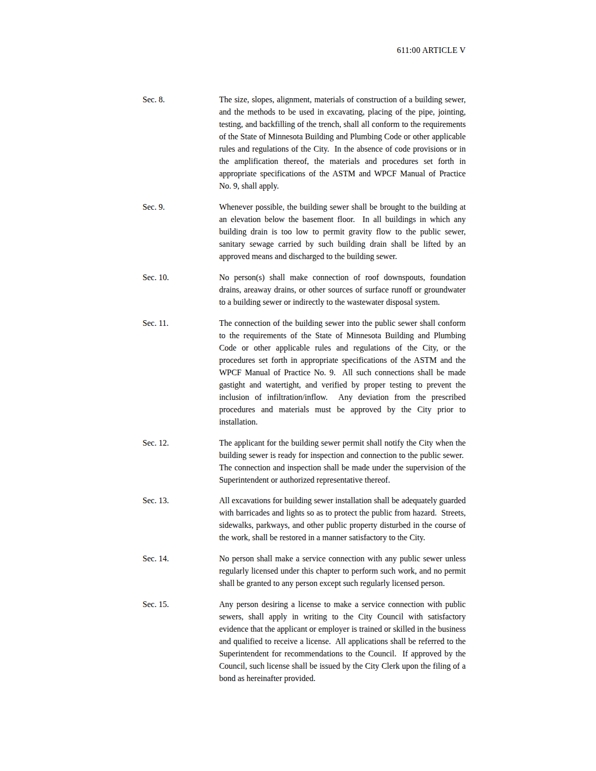611:00 ARTICLE V
| Sec. 8. | The size, slopes, alignment, materials of construction of a building sewer, and the methods to be used in excavating, placing of the pipe, jointing, testing, and backfilling of the trench, shall all conform to the requirements of the State of Minnesota Building and Plumbing Code or other applicable rules and regulations of the City. In the absence of code provisions or in the amplification thereof, the materials and procedures set forth in appropriate specifications of the ASTM and WPCF Manual of Practice No. 9, shall apply. |
| Sec. 9. | Whenever possible, the building sewer shall be brought to the building at an elevation below the basement floor. In all buildings in which any building drain is too low to permit gravity flow to the public sewer, sanitary sewage carried by such building drain shall be lifted by an approved means and discharged to the building sewer. |
| Sec. 10. | No person(s) shall make connection of roof downspouts, foundation drains, areaway drains, or other sources of surface runoff or groundwater to a building sewer or indirectly to the wastewater disposal system. |
| Sec. 11. | The connection of the building sewer into the public sewer shall conform to the requirements of the State of Minnesota Building and Plumbing Code or other applicable rules and regulations of the City, or the procedures set forth in appropriate specifications of the ASTM and the WPCF Manual of Practice No. 9. All such connections shall be made gastight and watertight, and verified by proper testing to prevent the inclusion of infiltration/inflow. Any deviation from the prescribed procedures and materials must be approved by the City prior to installation. |
| Sec. 12. | The applicant for the building sewer permit shall notify the City when the building sewer is ready for inspection and connection to the public sewer. The connection and inspection shall be made under the supervision of the Superintendent or authorized representative thereof. |
| Sec. 13. | All excavations for building sewer installation shall be adequately guarded with barricades and lights so as to protect the public from hazard. Streets, sidewalks, parkways, and other public property disturbed in the course of the work, shall be restored in a manner satisfactory to the City. |
| Sec. 14. | No person shall make a service connection with any public sewer unless regularly licensed under this chapter to perform such work, and no permit shall be granted to any person except such regularly licensed person. |
| Sec. 15. | Any person desiring a license to make a service connection with public sewers, shall apply in writing to the City Council with satisfactory evidence that the applicant or employer is trained or skilled in the business and qualified to receive a license. All applications shall be referred to the Superintendent for recommendations to the Council. If approved by the Council, such license shall be issued by the City Clerk upon the filing of a bond as hereinafter provided. |